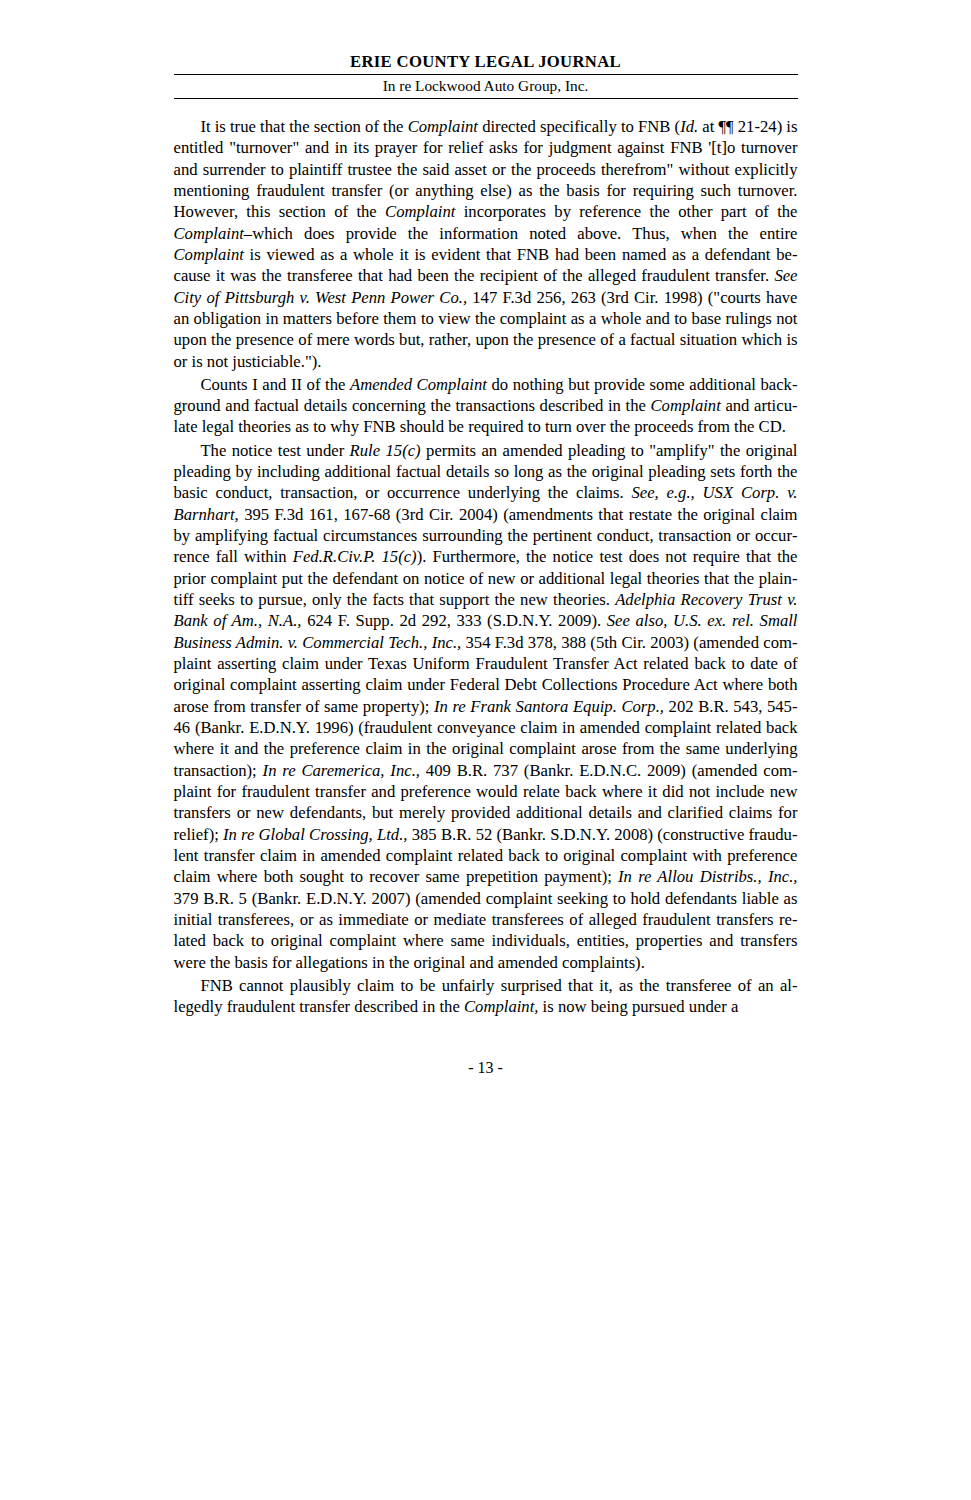ERIE COUNTY LEGAL JOURNAL
In re Lockwood Auto Group, Inc.
It is true that the section of the Complaint directed specifically to FNB (Id. at ¶¶ 21-24) is entitled "turnover" and in its prayer for relief asks for judgment against FNB '[t]o turnover and surrender to plaintiff trustee the said asset or the proceeds therefrom" without explicitly mentioning fraudulent transfer (or anything else) as the basis for requiring such turnover. However, this section of the Complaint incorporates by reference the other part of the Complaint–which does provide the information noted above. Thus, when the entire Complaint is viewed as a whole it is evident that FNB had been named as a defendant because it was the transferee that had been the recipient of the alleged fraudulent transfer. See City of Pittsburgh v. West Penn Power Co., 147 F.3d 256, 263 (3rd Cir. 1998) ("courts have an obligation in matters before them to view the complaint as a whole and to base rulings not upon the presence of mere words but, rather, upon the presence of a factual situation which is or is not justiciable.").
Counts I and II of the Amended Complaint do nothing but provide some additional background and factual details concerning the transactions described in the Complaint and articulate legal theories as to why FNB should be required to turn over the proceeds from the CD.
The notice test under Rule 15(c) permits an amended pleading to "amplify" the original pleading by including additional factual details so long as the original pleading sets forth the basic conduct, transaction, or occurrence underlying the claims. See, e.g., USX Corp. v. Barnhart, 395 F.3d 161, 167-68 (3rd Cir. 2004) (amendments that restate the original claim by amplifying factual circumstances surrounding the pertinent conduct, transaction or occurrence fall within Fed.R.Civ.P. 15(c)). Furthermore, the notice test does not require that the prior complaint put the defendant on notice of new or additional legal theories that the plaintiff seeks to pursue, only the facts that support the new theories. Adelphia Recovery Trust v. Bank of Am., N.A., 624 F. Supp. 2d 292, 333 (S.D.N.Y. 2009). See also, U.S. ex. rel. Small Business Admin. v. Commercial Tech., Inc., 354 F.3d 378, 388 (5th Cir. 2003) (amended complaint asserting claim under Texas Uniform Fraudulent Transfer Act related back to date of original complaint asserting claim under Federal Debt Collections Procedure Act where both arose from transfer of same property); In re Frank Santora Equip. Corp., 202 B.R. 543, 545-46 (Bankr. E.D.N.Y. 1996) (fraudulent conveyance claim in amended complaint related back where it and the preference claim in the original complaint arose from the same underlying transaction); In re Caremerica, Inc., 409 B.R. 737 (Bankr. E.D.N.C. 2009) (amended complaint for fraudulent transfer and preference would relate back where it did not include new transfers or new defendants, but merely provided additional details and clarified claims for relief); In re Global Crossing, Ltd., 385 B.R. 52 (Bankr. S.D.N.Y. 2008) (constructive fraudulent transfer claim in amended complaint related back to original complaint with preference claim where both sought to recover same prepetition payment); In re Allou Distribs., Inc., 379 B.R. 5 (Bankr. E.D.N.Y. 2007) (amended complaint seeking to hold defendants liable as initial transferees, or as immediate or mediate transferees of alleged fraudulent transfers related back to original complaint where same individuals, entities, properties and transfers were the basis for allegations in the original and amended complaints).
FNB cannot plausibly claim to be unfairly surprised that it, as the transferee of an allegedly fraudulent transfer described in the Complaint, is now being pursued under a
- 13 -